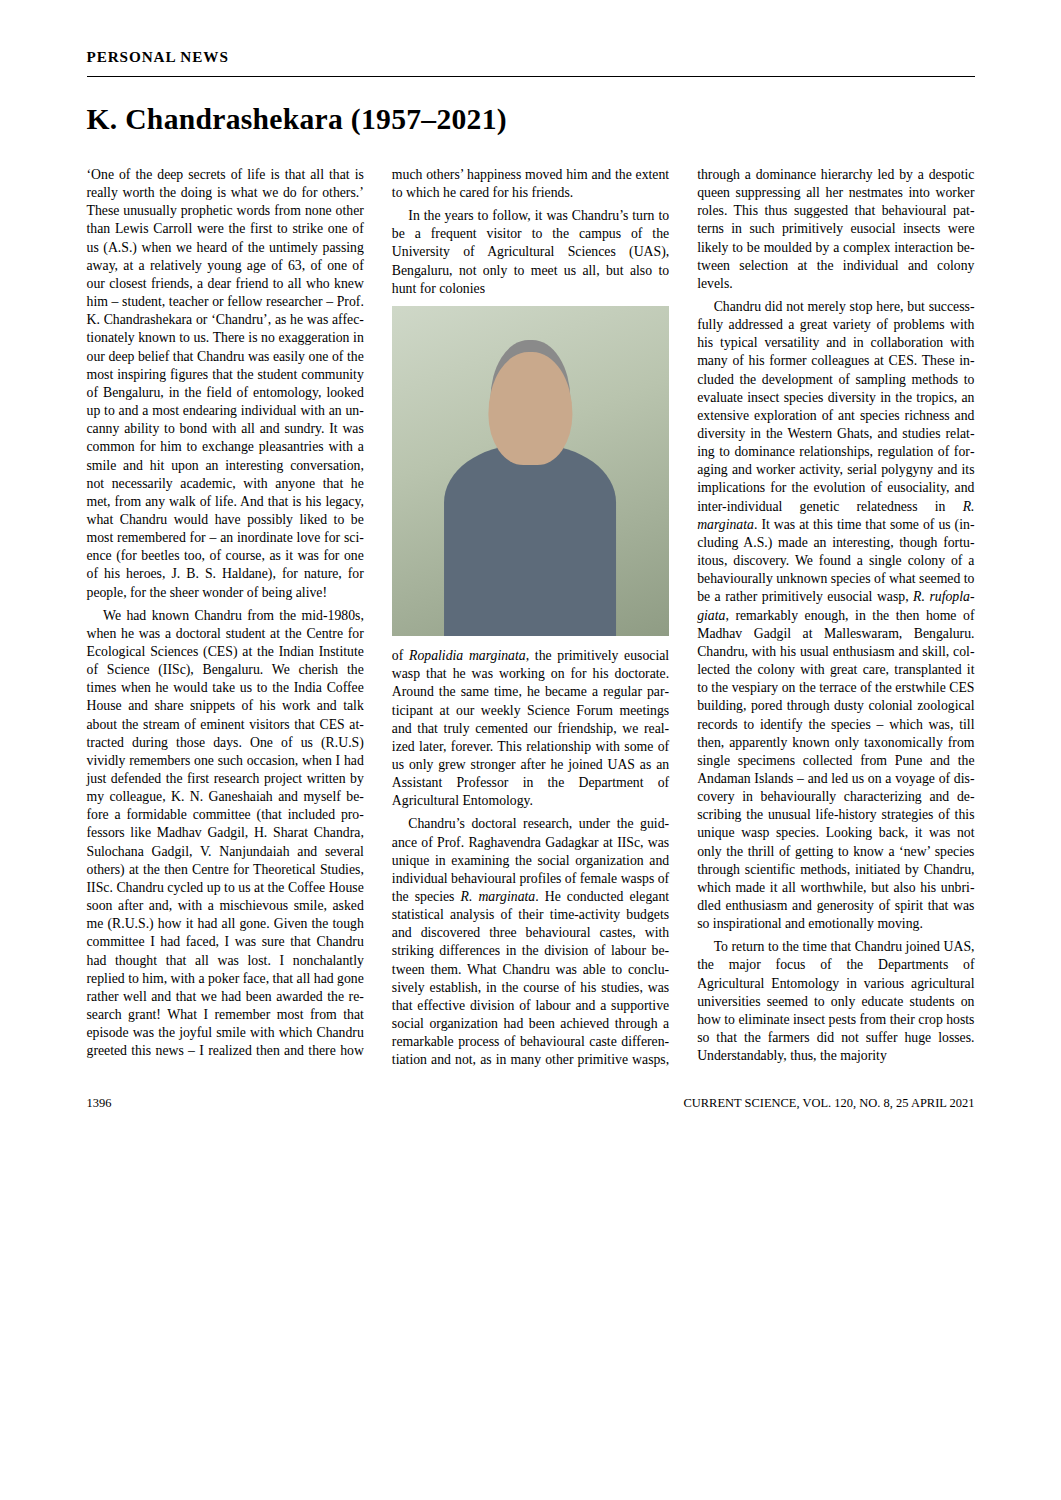PERSONAL NEWS
K. Chandrashekara (1957–2021)
‘One of the deep secrets of life is that all that is really worth the doing is what we do for others.’ These unusually prophetic words from none other than Lewis Carroll were the first to strike one of us (A.S.) when we heard of the untimely passing away, at a relatively young age of 63, of one of our closest friends, a dear friend to all who knew him – student, teacher or fellow researcher – Prof. K. Chandrashekara or ‘Chandru’, as he was affectionately known to us. There is no exaggeration in our deep belief that Chandru was easily one of the most inspiring figures that the student community of Bengaluru, in the field of entomology, looked up to and a most endearing individual with an uncanny ability to bond with all and sundry. It was common for him to exchange pleasantries with a smile and hit upon an interesting conversation, not necessarily academic, with anyone that he met, from any walk of life. And that is his legacy, what Chandru would have possibly liked to be most remembered for – an inordinate love for science (for beetles too, of course, as it was for one of his heroes, J. B. S. Haldane), for nature, for people, for the sheer wonder of being alive!
We had known Chandru from the mid-1980s, when he was a doctoral student at the Centre for Ecological Sciences (CES) at the Indian Institute of Science (IISc), Bengaluru. We cherish the times when he would take us to the India Coffee House and share snippets of his work and talk about the stream of eminent visitors that CES attracted during those days. One of us (R.U.S) vividly remembers one such occasion, when I had just defended the first research project written by my colleague, K. N. Ganeshaiah and myself before a formidable committee (that included professors like Madhav Gadgil, H. Sharat Chandra, Sulochana Gadgil, V. Nanjundaiah and several others) at the then Centre for Theoretical Studies, IISc. Chandru cycled up to us at the Coffee House soon after and, with a mischievous smile, asked me (R.U.S.) how it had all gone. Given the tough committee I had faced, I was sure that Chandru had thought that all was lost. I nonchalantly replied to him, with a poker face, that all had gone rather well and that we had been awarded the research grant! What I remember most from that episode was the joyful smile with which Chandru greeted this news – I realized then and there how much others’ happiness moved him and the extent to which he cared for his friends.
In the years to follow, it was Chandru’s turn to be a frequent visitor to the campus of the University of Agricultural Sciences (UAS), Bengaluru, not only to meet us all, but also to hunt for colonies
of Ropalidia marginata, the primitively eusocial wasp that he was working on for his doctorate. Around the same time, he became a regular participant at our weekly Science Forum meetings and that truly cemented our friendship, we realized later, forever. This relationship with some of us only grew stronger after he joined UAS as an Assistant Professor in the Department of Agricultural Entomology.
Chandru’s doctoral research, under the guidance of Prof. Raghavendra Gadagkar at IISc, was unique in examining the social organization and individual behavioural profiles of female wasps of the species R. marginata. He conducted elegant statistical analysis of their time-activity budgets and discovered three behavioural castes, with striking differences in the division of labour between them. What Chandru was able to conclusively establish, in the course of his studies, was that effective division of labour and a supportive social organization had been achieved through a remarkable process of behavioural caste differentiation and not, as in many other primitive wasps, through a dominance hierarchy led by a despotic queen suppressing all her nestmates into worker roles. This thus suggested that behavioural patterns in such primitively eusocial insects were likely to be moulded by a complex interaction between selection at the individual and colony levels.
Chandru did not merely stop here, but successfully addressed a great variety of problems with his typical versatility and in collaboration with many of his former colleagues at CES. These included the development of sampling methods to evaluate insect species diversity in the tropics, an extensive exploration of ant species richness and diversity in the Western Ghats, and studies relating to dominance relationships, regulation of foraging and worker activity, serial polygyny and its implications for the evolution of eusociality, and inter-individual genetic relatedness in R. marginata. It was at this time that some of us (including A.S.) made an interesting, though fortuitous, discovery. We found a single colony of a behaviourally unknown species of what seemed to be a rather primitively eusocial wasp, R. rufoplagiata, remarkably enough, in the then home of Madhav Gadgil at Malleswaram, Bengaluru. Chandru, with his usual enthusiasm and skill, collected the colony with great care, transplanted it to the vespiary on the terrace of the erstwhile CES building, pored through dusty colonial zoological records to identify the species – which was, till then, apparently known only taxonomically from single specimens collected from Pune and the Andaman Islands – and led us on a voyage of discovery in behaviourally characterizing and describing the unusual life-history strategies of this unique wasp species. Looking back, it was not only the thrill of getting to know a ‘new’ species through scientific methods, initiated by Chandru, which made it all worthwhile, but also his unbridled enthusiasm and generosity of spirit that was so inspirational and emotionally moving.
To return to the time that Chandru joined UAS, the major focus of the Departments of Agricultural Entomology in various agricultural universities seemed to only educate students on how to eliminate insect pests from their crop hosts so that the farmers did not suffer huge losses. Understandably, thus, the majority
1396 CURRENT SCIENCE, VOL. 120, NO. 8, 25 APRIL 2021